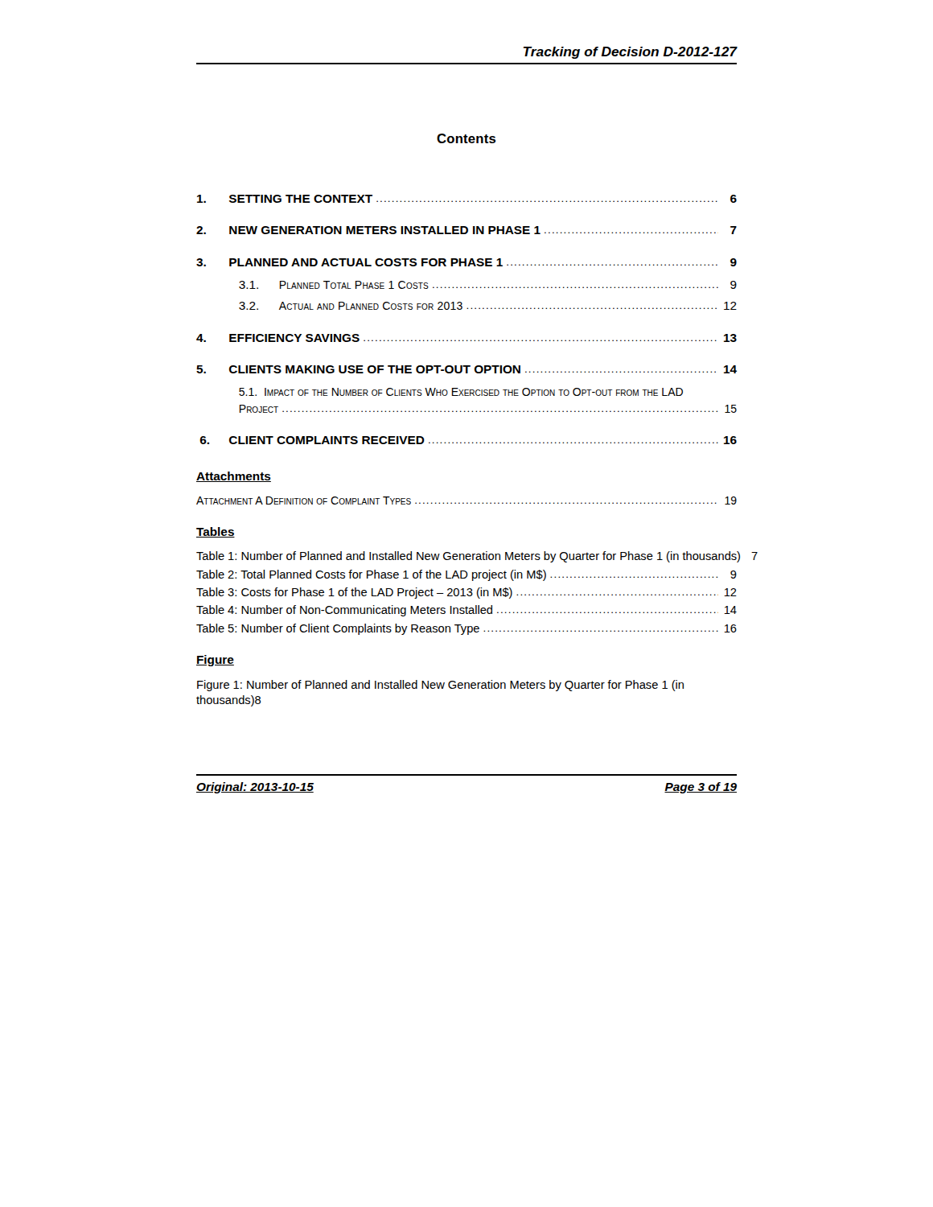Tracking of Decision D-2012-127
Contents
1. SETTING THE CONTEXT .................................................................................................................. 6
2. NEW GENERATION METERS INSTALLED IN PHASE 1 ............................................................. 7
3. PLANNED AND ACTUAL COSTS FOR PHASE 1 ......................................................................... 9
3.1. Planned Total Phase 1 Costs ..................................................................................................................... 9
3.2. Actual and Planned Costs for 2013 ................................................................................................. 12
4. EFFICIENCY SAVINGS ................................................................................................................ 13
5. CLIENTS MAKING USE OF THE OPT-OUT OPTION ..................................................................... 14
5.1. Impact of the Number of Clients Who Exercised the Option to Opt-out from the LAD Project ............................................................................................................................. 15
6. CLIENT COMPLAINTS RECEIVED .............................................................................................. 16
Attachments
Attachment A Definition of Complaint Types ......................................................................................................... 19
Tables
Table 1: Number of Planned and Installed New Generation Meters by Quarter for Phase 1 (in thousands) 7
Table 2: Total Planned Costs for Phase 1 of the LAD project (in M$) ......................................................... 9
Table 3: Costs for Phase 1 of the LAD Project – 2013 (in M$) .................................................................. 12
Table 4: Number of Non-Communicating Meters Installed ....................................................................... 14
Table 5: Number of Client Complaints by Reason Type ........................................................................... 16
Figure
Figure 1: Number of Planned and Installed New Generation Meters by Quarter for Phase 1 (in thousands)8
Original: 2013-10-15 Page 3 of 19